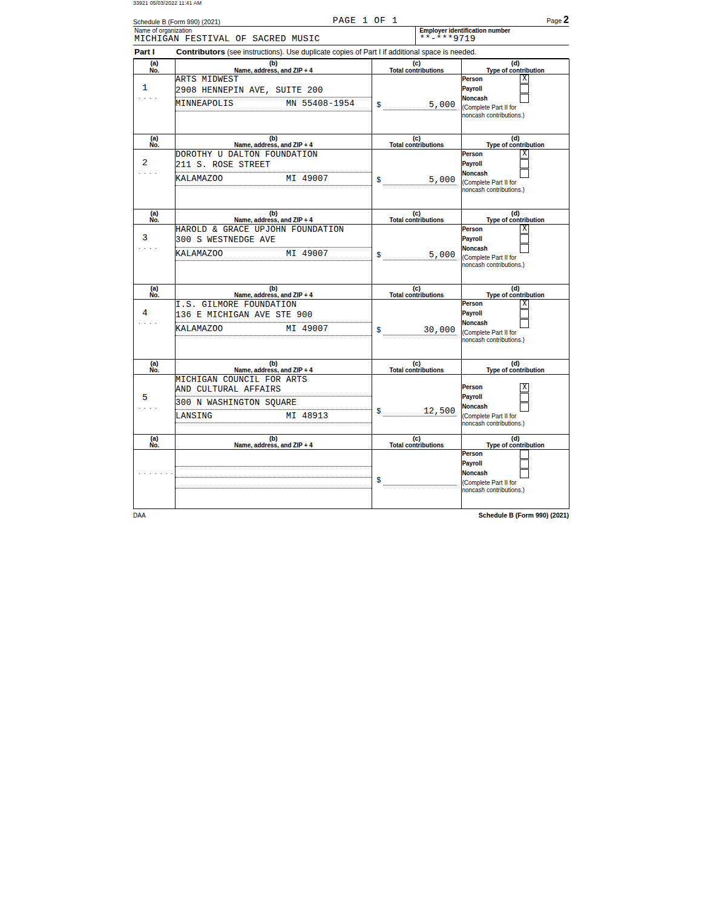33921 05/03/2022 11:41 AM
Schedule B (Form 990) (2021)
PAGE 1 OF 1
Page 2
Name of organization
MICHIGAN FESTIVAL OF SACRED MUSIC
Employer identification number
**-***9719
Part I
Contributors (see instructions). Use duplicate copies of Part I if additional space is needed.
| (a) No. | (b) Name, address, and ZIP + 4 | (c) Total contributions | (d) Type of contribution |
| --- | --- | --- | --- |
| 1 . . . . | ARTS MIDWEST 2908 HENNEPIN AVE, SUITE 200 MINNEAPOLIS MN 55408-1954 | $ 5,000 | Person X Payroll Noncash (Complete Part II for noncash contributions.) |
| (a) No. | (b) Name, address, and ZIP + 4 | (c) Total contributions | (d) Type of contribution |
| 2 . . . . | DOROTHY U DALTON FOUNDATION 211 S. ROSE STREET KALAMAZOO MI 49007 | $ 5,000 | Person X Payroll Noncash (Complete Part II for noncash contributions.) |
| (a) No. | (b) Name, address, and ZIP + 4 | (c) Total contributions | (d) Type of contribution |
| 3 . . . . | HAROLD & GRACE UPJOHN FOUNDATION 300 S WESTNEDGE AVE KALAMAZOO MI 49007 | $ 5,000 | Person X Payroll Noncash (Complete Part II for noncash contributions.) |
| (a) No. | (b) Name, address, and ZIP + 4 | (c) Total contributions | (d) Type of contribution |
| 4 . . . . | I.S. GILMORE FOUNDATION 136 E MICHIGAN AVE STE 900 KALAMAZOO MI 49007 | $ 30,000 | Person X Payroll Noncash (Complete Part II for noncash contributions.) |
| (a) No. | (b) Name, address, and ZIP + 4 | (c) Total contributions | (d) Type of contribution |
| 5 . . . . | MICHIGAN COUNCIL FOR ARTS AND CULTURAL AFFAIRS 300 N WASHINGTON SQUARE LANSING MI 48913 | $ 12,500 | Person X Payroll Noncash (Complete Part II for noncash contributions.) |
| (a) No. | (b) Name, address, and ZIP + 4 | (c) Total contributions | (d) Type of contribution |
| . . . . . . . | | $ | Person Payroll Noncash (Complete Part II for noncash contributions.) |
DAA
Schedule B (Form 990) (2021)